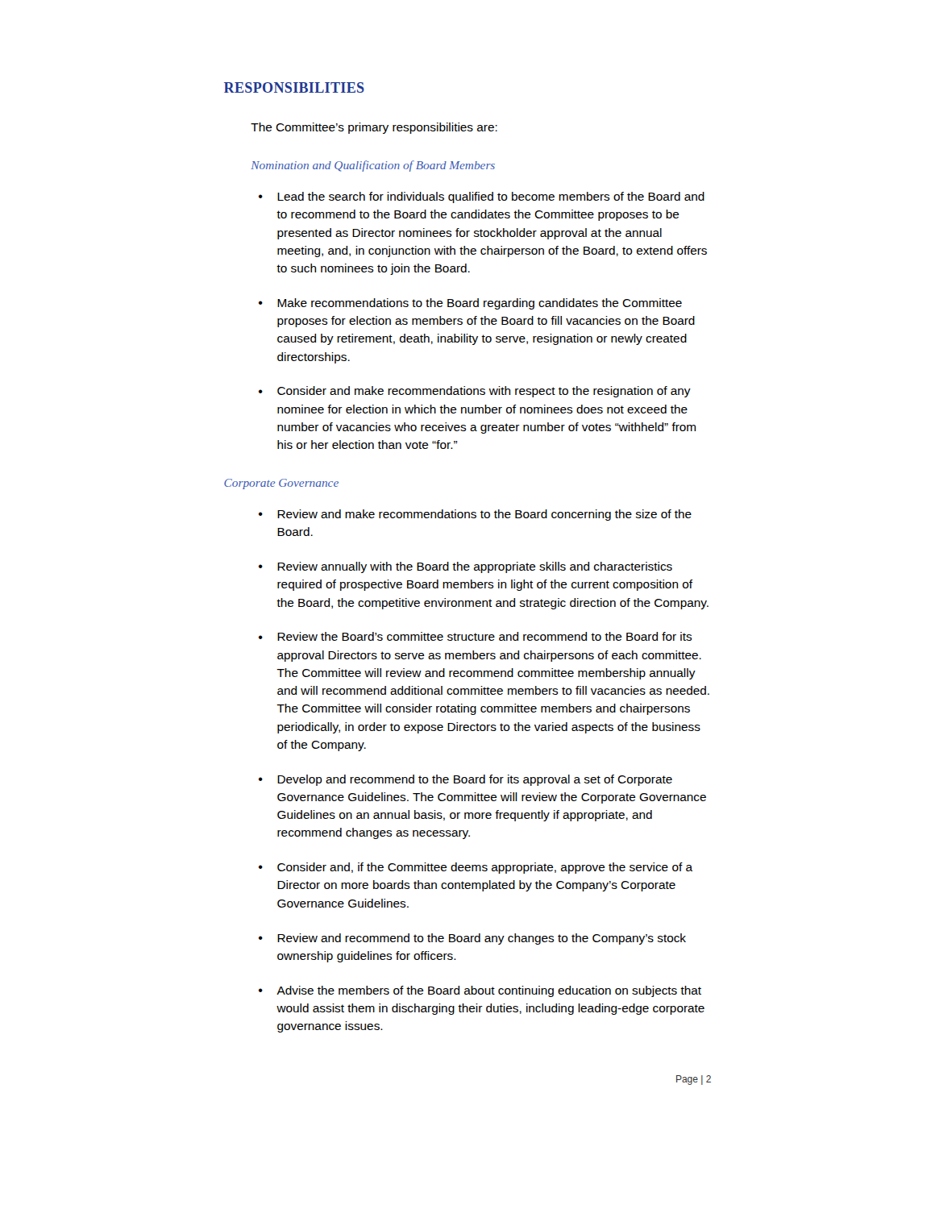RESPONSIBILITIES
The Committee’s primary responsibilities are:
Nomination and Qualification of Board Members
Lead the search for individuals qualified to become members of the Board and to recommend to the Board the candidates the Committee proposes to be presented as Director nominees for stockholder approval at the annual meeting, and, in conjunction with the chairperson of the Board, to extend offers to such nominees to join the Board.
Make recommendations to the Board regarding candidates the Committee proposes for election as members of the Board to fill vacancies on the Board caused by retirement, death, inability to serve, resignation or newly created directorships.
Consider and make recommendations with respect to the resignation of any nominee for election in which the number of nominees does not exceed the number of vacancies who receives a greater number of votes “withheld” from his or her election than vote “for.”
Corporate Governance
Review and make recommendations to the Board concerning the size of the Board.
Review annually with the Board the appropriate skills and characteristics required of prospective Board members in light of the current composition of the Board, the competitive environment and strategic direction of the Company.
Review the Board’s committee structure and recommend to the Board for its approval Directors to serve as members and chairpersons of each committee. The Committee will review and recommend committee membership annually and will recommend additional committee members to fill vacancies as needed. The Committee will consider rotating committee members and chairpersons periodically, in order to expose Directors to the varied aspects of the business of the Company.
Develop and recommend to the Board for its approval a set of Corporate Governance Guidelines. The Committee will review the Corporate Governance Guidelines on an annual basis, or more frequently if appropriate, and recommend changes as necessary.
Consider and, if the Committee deems appropriate, approve the service of a Director on more boards than contemplated by the Company’s Corporate Governance Guidelines.
Review and recommend to the Board any changes to the Company’s stock ownership guidelines for officers.
Advise the members of the Board about continuing education on subjects that would assist them in discharging their duties, including leading-edge corporate governance issues.
Page | 2